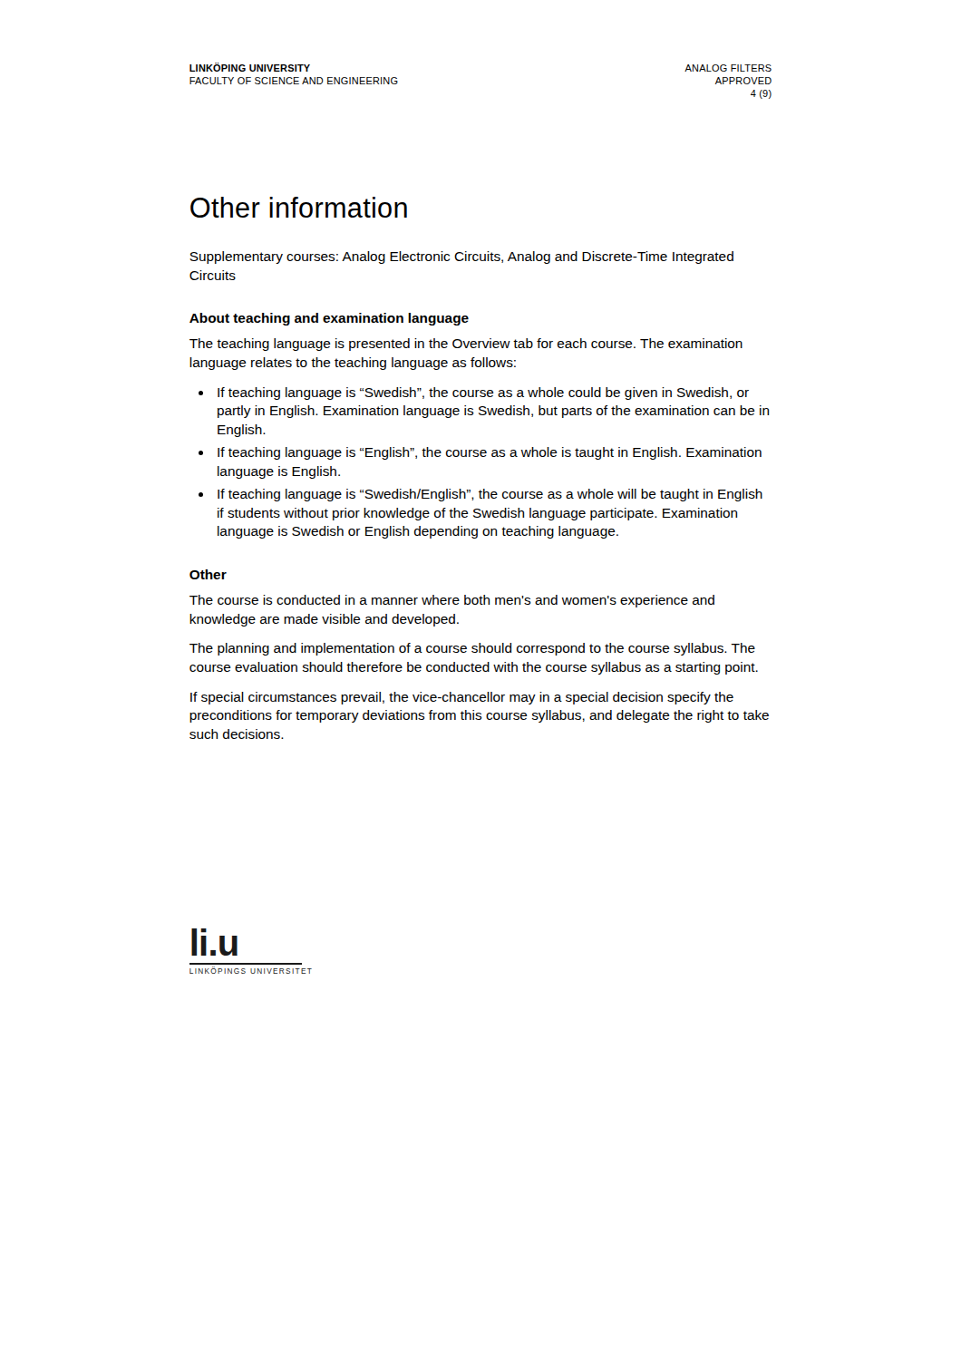LINKÖPING UNIVERSITY
FACULTY OF SCIENCE AND ENGINEERING
ANALOG FILTERS
APPROVED
4 (9)
Other information
Supplementary courses: Analog Electronic Circuits, Analog and Discrete-Time Integrated Circuits
About teaching and examination language
The teaching language is presented in the Overview tab for each course. The examination language relates to the teaching language as follows:
If teaching language is “Swedish”, the course as a whole could be given in Swedish, or partly in English. Examination language is Swedish, but parts of the examination can be in English.
If teaching language is “English”, the course as a whole is taught in English. Examination language is English.
If teaching language is “Swedish/English”, the course as a whole will be taught in English if students without prior knowledge of the Swedish language participate. Examination language is Swedish or English depending on teaching language.
Other
The course is conducted in a manner where both men's and women's experience and knowledge are made visible and developed.
The planning and implementation of a course should correspond to the course syllabus. The course evaluation should therefore be conducted with the course syllabus as a starting point.
If special circumstances prevail, the vice-chancellor may in a special decision specify the preconditions for temporary deviations from this course syllabus, and delegate the right to take such decisions.
li. u
LINKÖPINGS UNIVERSITET